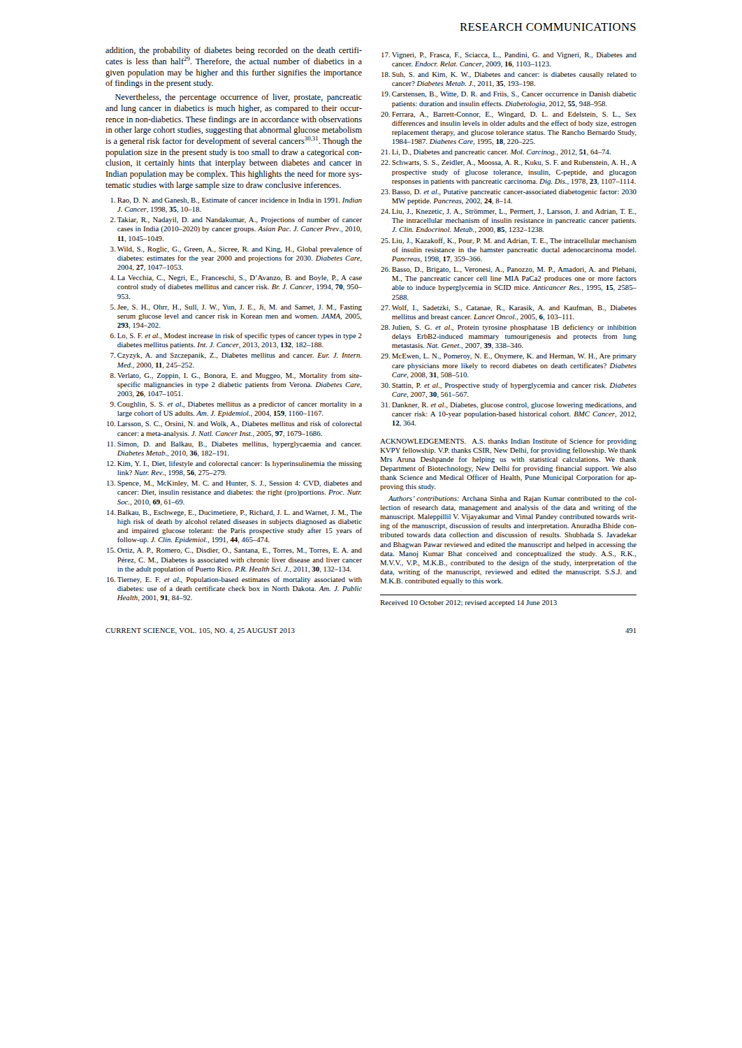RESEARCH COMMUNICATIONS
addition, the probability of diabetes being recorded on the death certificates is less than half29. Therefore, the actual number of diabetics in a given population may be higher and this further signifies the importance of findings in the present study.
Nevertheless, the percentage occurrence of liver, prostate, pancreatic and lung cancer in diabetics is much higher, as compared to their occurrence in non-diabetics. These findings are in accordance with observations in other large cohort studies, suggesting that abnormal glucose metabolism is a general risk factor for development of several cancers30,31. Though the population size in the present study is too small to draw a categorical conclusion, it certainly hints that interplay between diabetes and cancer in Indian population may be complex. This highlights the need for more systematic studies with large sample size to draw conclusive inferences.
Rao, D. N. and Ganesh, B., Estimate of cancer incidence in India in 1991. Indian J. Cancer, 1998, 35, 10–18.
Takiar, R., Nadayil, D. and Nandakumar, A., Projections of number of cancer cases in India (2010–2020) by cancer groups. Asian Pac. J. Cancer Prev., 2010, 11, 1045–1049.
Wild, S., Roglic, G., Green, A., Sicree, R. and King, H., Global prevalence of diabetes: estimates for the year 2000 and projections for 2030. Diabetes Care, 2004, 27, 1047–1053.
La Vecchia, C., Negri, E., Franceschi, S., D’Avanzo, B. and Boyle, P., A case control study of diabetes mellitus and cancer risk. Br. J. Cancer, 1994, 70, 950–953.
Jee, S. H., Ohrr, H., Sull, J. W., Yun, J. E., Ji, M. and Samet, J. M., Fasting serum glucose level and cancer risk in Korean men and women. JAMA, 2005, 293, 194–202.
Lo, S. F. et al., Modest increase in risk of specific types of cancer types in type 2 diabetes mellitus patients. Int. J. Cancer, 2013, 2013, 132, 182–188.
Czyzyk, A. and Szczepanik, Z., Diabetes mellitus and cancer. Eur. J. Intern. Med., 2000, 11, 245–252.
Verlato, G., Zoppin, I. G., Bonora, E. and Muggeo, M., Mortality from site-specific malignancies in type 2 diabetic patients from Verona. Diabetes Care, 2003, 26, 1047–1051.
Coughlin, S. S. et al., Diabetes mellitus as a predictor of cancer mortality in a large cohort of US adults. Am. J. Epidemiol., 2004, 159, 1160–1167.
Larsson, S. C., Orsini, N. and Wolk, A., Diabetes mellitus and risk of colorectal cancer: a meta-analysis. J. Natl. Cancer Inst., 2005, 97, 1679–1686.
Simon, D. and Balkau, B., Diabetes mellitus, hyperglycaemia and cancer. Diabetes Metab., 2010, 36, 182–191.
Kim, Y. I., Diet, lifestyle and colorectal cancer: Is hyperinsulinemia the missing link? Nutr. Rev., 1998, 56, 275–279.
Spence, M., McKinley, M. C. and Hunter, S. J., Session 4: CVD, diabetes and cancer: Diet, insulin resistance and diabetes: the right (pro)portions. Proc. Nutr. Soc., 2010, 69, 61–69.
Balkau, B., Eschwege, E., Ducimetiere, P., Richard, J. L. and Warnet, J. M., The high risk of death by alcohol related diseases in subjects diagnosed as diabetic and impaired glucose tolerant: the Paris prospective study after 15 years of follow-up. J. Clin. Epidemiol., 1991, 44, 465–474.
Ortiz, A. P., Romero, C., Disdier, O., Santana, E., Torres, M., Torres, E. A. and Pérez, C. M., Diabetes is associated with chronic liver disease and liver cancer in the adult population of Puerto Rico. P.R. Health Sci. J., 2011, 30, 132–134.
Tierney, E. F. et al., Population-based estimates of mortality associated with diabetes: use of a death certificate check box in North Dakota. Am. J. Public Health, 2001, 91, 84–92.
Vigneri, P., Frasca, F., Sciacca, L., Pandini, G. and Vigneri, R., Diabetes and cancer. Endocr. Relat. Cancer, 2009, 16, 1103–1123.
Suh, S. and Kim, K. W., Diabetes and cancer: is diabetes causally related to cancer? Diabetes Metab. J., 2011, 35, 193–198.
Carstensen, B., Witte, D. R. and Friis, S., Cancer occurrence in Danish diabetic patients: duration and insulin effects. Diabetologia, 2012, 55, 948–958.
Ferrara, A., Barrett-Connor, E., Wingard, D. L. and Edelstein, S. L., Sex differences and insulin levels in older adults and the effect of body size, estrogen replacement therapy, and glucose tolerance status. The Rancho Bernardo Study, 1984–1987. Diabetes Care, 1995, 18, 220–225.
Li, D., Diabetes and pancreatic cancer. Mol. Carcinog., 2012, 51, 64–74.
Schwarts, S. S., Zeidler, A., Moossa, A. R., Kuku, S. F. and Rubenstein, A. H., A prospective study of glucose tolerance, insulin, C-peptide, and glucagon responses in patients with pancreatic carcinoma. Dig. Dis., 1978, 23, 1107–1114.
Basso, D. et al., Putative pancreatic cancer-associated diabetogenic factor: 2030 MW peptide. Pancreas, 2002, 24, 8–14.
Liu, J., Knezetic, J. A., Strömmer, L., Permert, J., Larsson, J. and Adrian, T. E., The intracellular mechanism of insulin resistance in pancreatic cancer patients. J. Clin. Endocrinol. Metab., 2000, 85, 1232–1238.
Liu, J., Kazakoff, K., Pour, P. M. and Adrian, T. E., The intracellular mechanism of insulin resistance in the hamster pancreatic ductal adenocarcinoma model. Pancreas, 1998, 17, 359–366.
Basso, D., Brigato, L., Veronesi, A., Panozzo, M. P., Amadori, A. and Plebani, M., The pancreatic cancer cell line MIA PaCa2 produces one or more factors able to induce hyperglycemia in SCID mice. Anticancer Res., 1995, 15, 2585–2588.
Wolf, I., Sadetzki, S., Catanae, R., Karasik, A. and Kaufman, B., Diabetes mellitus and breast cancer. Lancet Oncol., 2005, 6, 103–111.
Julien, S. G. et al., Protein tyrosine phosphatase 1B deficiency or inhibition delays ErbB2-induced mammary tumourigenesis and protects from lung metastasis. Nat. Genet., 2007, 39, 338–346.
McEwen, L. N., Pomeroy, N. E., Onymere, K. and Herman, W. H., Are primary care physicians more likely to record diabetes on death certificates? Diabetes Care, 2008, 31, 508–510.
Stattin, P. et al., Prospective study of hyperglycemia and cancer risk. Diabetes Care, 2007, 30, 561–567.
Dankner, R. et al., Diabetes, glucose control, glucose lowering medications, and cancer risk: A 10-year population-based historical cohort. BMC Cancer, 2012, 12, 364.
ACKNOWLEDGEMENTS. A.S. thanks Indian Institute of Science for providing KVPY fellowship. V.P. thanks CSIR, New Delhi, for providing fellowship. We thank Mrs Aruna Deshpande for helping us with statistical calculations. We thank Department of Biotechnology, New Delhi for providing financial support. We also thank Science and Medical Officer of Health, Pune Municipal Corporation for approving this study.
Authors’ contributions: Archana Sinha and Rajan Kumar contributed to the collection of research data, management and analysis of the data and writing of the manuscript. Maleppillil V. Vijayakumar and Vimal Pandey contributed towards writing of the manuscript, discussion of results and interpretation. Anuradha Bhide contributed towards data collection and discussion of results. Shubhada S. Javadekar and Bhagwan Pawar reviewed and edited the manuscript and helped in accessing the data. Manoj Kumar Bhat conceived and conceptualized the study. A.S., R.K., M.V.V., V.P., M.K.B., contributed to the design of the study, interpretation of the data, writing of the manuscript, reviewed and edited the manuscript. S.S.J. and M.K.B. contributed equally to this work.
Received 10 October 2012; revised accepted 14 June 2013
CURRENT SCIENCE, VOL. 105, NO. 4, 25 AUGUST 2013
491